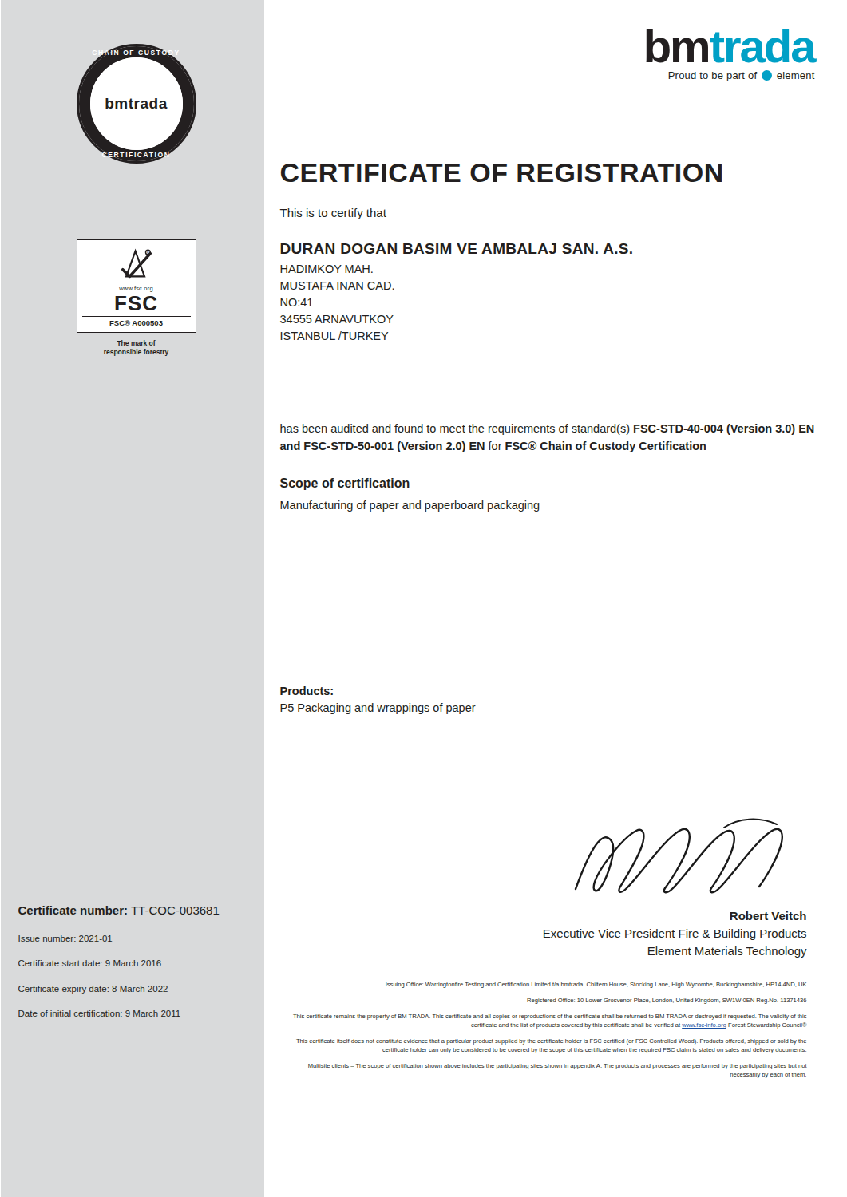CHAIN OF CUSTODY
CERTIFICATION
bmtrada
R
www.fsc.org
FSC
FSC® A000503
The mark of
responsible forestry
Certificate number: TT-COC-003681
Issue number: 2021-01
Certificate start date: 9 March 2016
Certificate expiry date: 8 March 2022
Date of initial certification: 9 March 2011
bmtrada
Proud to be part of element
CERTIFICATE OF REGISTRATION
This is to certify that
DURAN DOGAN BASIM VE AMBALAJ SAN. A.S.
HADIMKOY MAH.
MUSTAFA INAN CAD.
NO:41
34555 ARNAVUTKOY
ISTANBUL /TURKEY
has been audited and found to meet the requirements of standard(s) FSC-STD-40-004 (Version 3.0) EN and FSC-STD-50-001 (Version 2.0) EN for FSC® Chain of Custody Certification
Scope of certification
Manufacturing of paper and paperboard packaging
Products:
P5 Packaging and wrappings of paper
Robert Veitch
Executive Vice President Fire & Building Products
Element Materials Technology
Issuing Office: Warringtonfire Testing and Certification Limited t/a bmtrada Chiltern House, Stocking Lane, High Wycombe, Buckinghamshire, HP14 4ND, UK
Registered Office: 10 Lower Grosvenor Place, London, United Kingdom, SW1W 0EN Reg.No. 11371436
This certificate remains the property of BM TRADA. This certificate and all copies or reproductions of the certificate shall be returned to BM TRADA or destroyed if requested. The validity of this certificate and the list of products covered by this certificate shall be verified at www.fsc-info.org Forest Stewardship Council®
This certificate itself does not constitute evidence that a particular product supplied by the certificate holder is FSC certified (or FSC Controlled Wood). Products offered, shipped or sold by the certificate holder can only be considered to be covered by the scope of this certificate when the required FSC claim is stated on sales and delivery documents.
Multisite clients – The scope of certification shown above includes the participating sites shown in appendix A. The products and processes are performed by the participating sites but not necessarily by each of them.